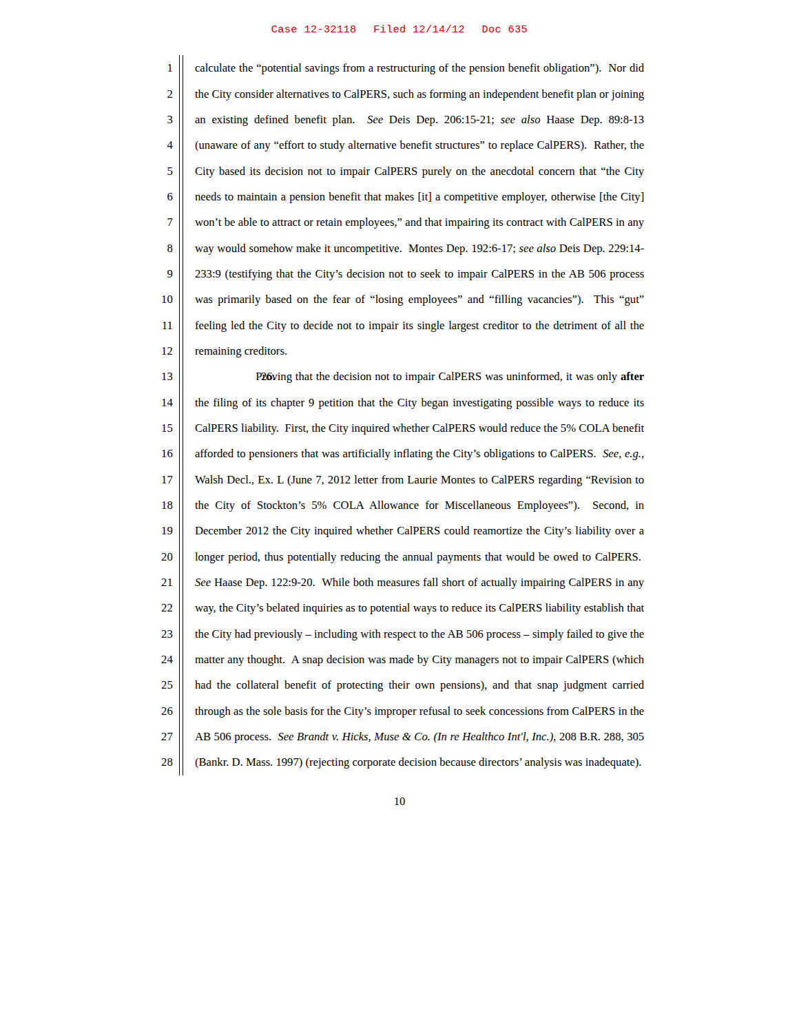Case 12-32118 Filed 12/14/12 Doc 635
1
2
3
4
5
6
7
8
9
10
11
12
13
14
15
16
17
18
19
20
21
22
23
24
25
26
27
28
calculate the “potential savings from a restructuring of the pension benefit obligation”). Nor did the City consider alternatives to CalPERS, such as forming an independent benefit plan or joining an existing defined benefit plan. See Deis Dep. 206:15-21; see also Haase Dep. 89:8-13 (unaware of any “effort to study alternative benefit structures” to replace CalPERS). Rather, the City based its decision not to impair CalPERS purely on the anecdotal concern that “the City needs to maintain a pension benefit that makes [it] a competitive employer, otherwise [the City] won’t be able to attract or retain employees,” and that impairing its contract with CalPERS in any way would somehow make it uncompetitive. Montes Dep. 192:6-17; see also Deis Dep. 229:14-233:9 (testifying that the City’s decision not to seek to impair CalPERS in the AB 506 process was primarily based on the fear of “losing employees” and “filling vacancies”). This “gut” feeling led the City to decide not to impair its single largest creditor to the detriment of all the remaining creditors.
26. Proving that the decision not to impair CalPERS was uninformed, it was only after the filing of its chapter 9 petition that the City began investigating possible ways to reduce its CalPERS liability. First, the City inquired whether CalPERS would reduce the 5% COLA benefit afforded to pensioners that was artificially inflating the City’s obligations to CalPERS. See, e.g., Walsh Decl., Ex. L (June 7, 2012 letter from Laurie Montes to CalPERS regarding “Revision to the City of Stockton’s 5% COLA Allowance for Miscellaneous Employees”). Second, in December 2012 the City inquired whether CalPERS could reamortize the City’s liability over a longer period, thus potentially reducing the annual payments that would be owed to CalPERS. See Haase Dep. 122:9-20. While both measures fall short of actually impairing CalPERS in any way, the City’s belated inquiries as to potential ways to reduce its CalPERS liability establish that the City had previously – including with respect to the AB 506 process – simply failed to give the matter any thought. A snap decision was made by City managers not to impair CalPERS (which had the collateral benefit of protecting their own pensions), and that snap judgment carried through as the sole basis for the City’s improper refusal to seek concessions from CalPERS in the AB 506 process. See Brandt v. Hicks, Muse & Co. (In re Healthco Int'l, Inc.), 208 B.R. 288, 305 (Bankr. D. Mass. 1997) (rejecting corporate decision because directors’ analysis was inadequate).
10